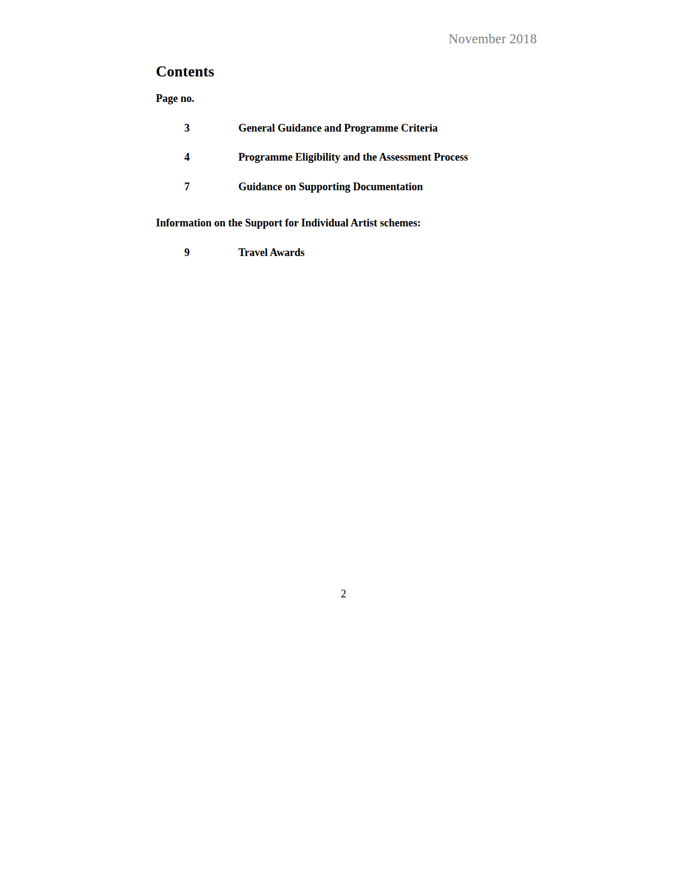November 2018
Contents
Page no.
| 3 | General Guidance and Programme Criteria |
| 4 | Programme Eligibility and the Assessment Process |
| 7 | Guidance on Supporting Documentation |
Information on the Support for Individual Artist schemes:
| 9 | Travel Awards |
2